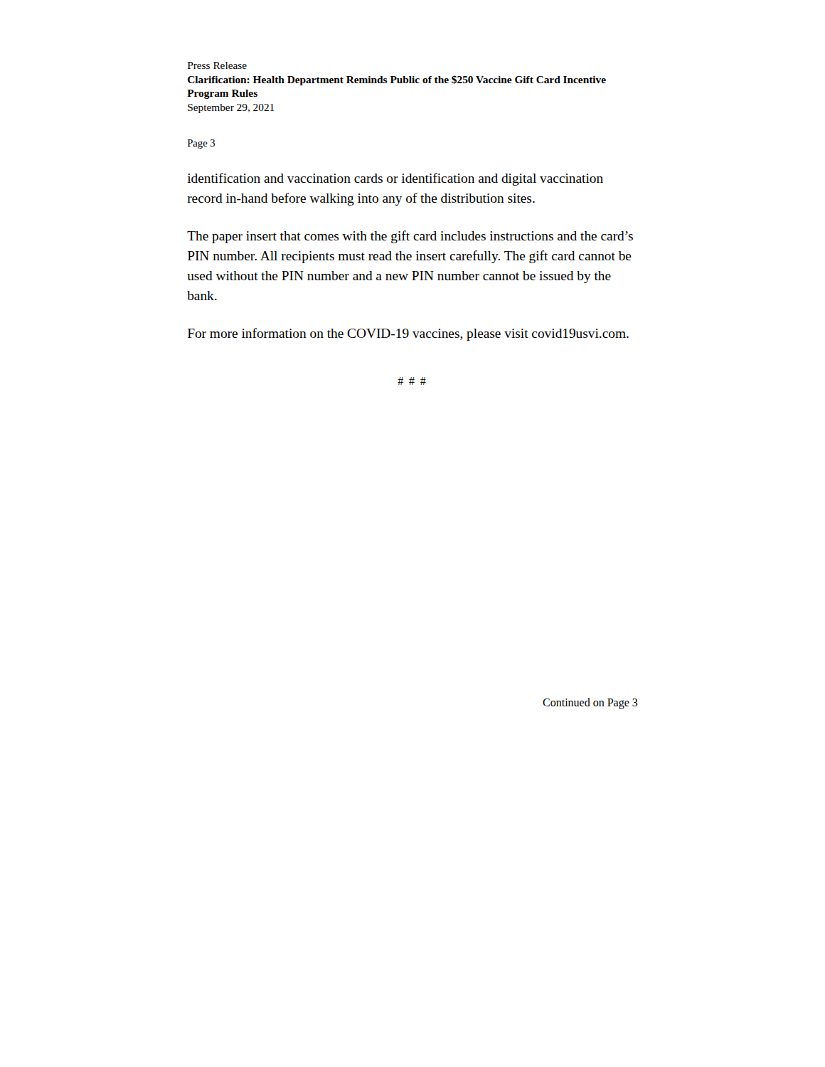Press Release Clarification: Health Department Reminds Public of the $250 Vaccine Gift Card Incentive Program Rules September 29, 2021
Page 3
identification and vaccination cards or identification and digital vaccination record in-hand before walking into any of the distribution sites.
The paper insert that comes with the gift card includes instructions and the card’s PIN number. All recipients must read the insert carefully. The gift card cannot be used without the PIN number and a new PIN number cannot be issued by the bank.
For more information on the COVID-19 vaccines, please visit covid19usvi.com.
# # #
Continued on Page 3